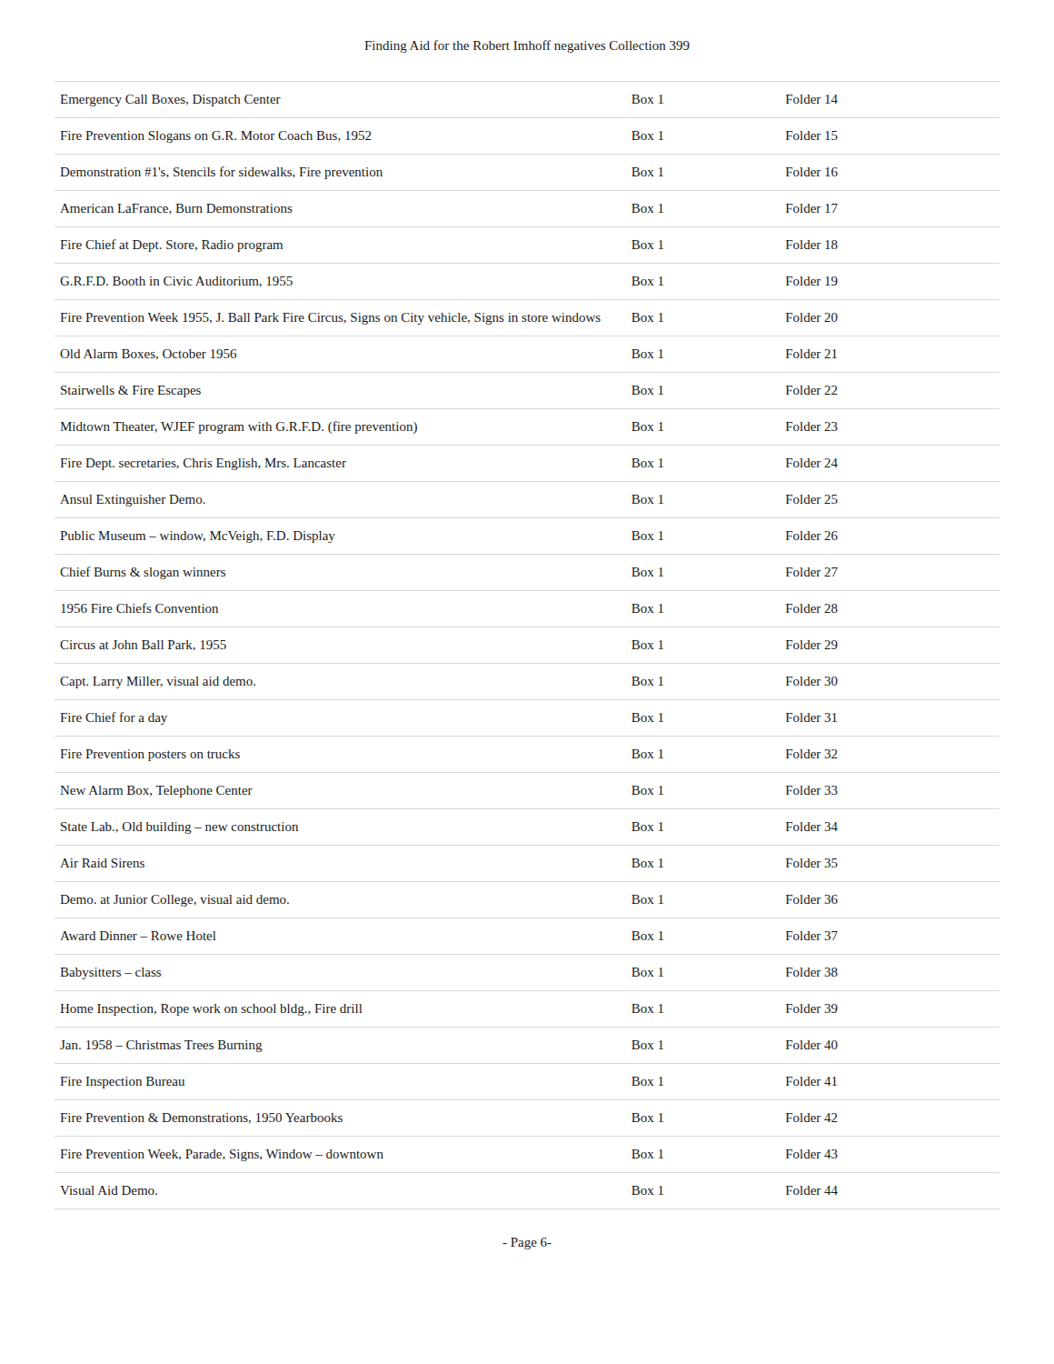Finding Aid for the Robert Imhoff negatives Collection 399
| Emergency Call Boxes, Dispatch Center | Box 1 | Folder 14 |
| Fire Prevention Slogans on G.R. Motor Coach Bus, 1952 | Box 1 | Folder 15 |
| Demonstration #1's, Stencils for sidewalks, Fire prevention | Box 1 | Folder 16 |
| American LaFrance, Burn Demonstrations | Box 1 | Folder 17 |
| Fire Chief at Dept. Store, Radio program | Box 1 | Folder 18 |
| G.R.F.D. Booth in Civic Auditorium, 1955 | Box 1 | Folder 19 |
| Fire Prevention Week 1955, J. Ball Park Fire Circus, Signs on City vehicle, Signs in store windows | Box 1 | Folder 20 |
| Old Alarm Boxes, October 1956 | Box 1 | Folder 21 |
| Stairwells & Fire Escapes | Box 1 | Folder 22 |
| Midtown Theater, WJEF program with G.R.F.D. (fire prevention) | Box 1 | Folder 23 |
| Fire Dept. secretaries, Chris English, Mrs. Lancaster | Box 1 | Folder 24 |
| Ansul Extinguisher Demo. | Box 1 | Folder 25 |
| Public Museum – window, McVeigh, F.D. Display | Box 1 | Folder 26 |
| Chief Burns & slogan winners | Box 1 | Folder 27 |
| 1956 Fire Chiefs Convention | Box 1 | Folder 28 |
| Circus at John Ball Park, 1955 | Box 1 | Folder 29 |
| Capt. Larry Miller, visual aid demo. | Box 1 | Folder 30 |
| Fire Chief for a day | Box 1 | Folder 31 |
| Fire Prevention posters on trucks | Box 1 | Folder 32 |
| New Alarm Box, Telephone Center | Box 1 | Folder 33 |
| State Lab., Old building – new construction | Box 1 | Folder 34 |
| Air Raid Sirens | Box 1 | Folder 35 |
| Demo. at Junior College, visual aid demo. | Box 1 | Folder 36 |
| Award Dinner – Rowe Hotel | Box 1 | Folder 37 |
| Babysitters – class | Box 1 | Folder 38 |
| Home Inspection, Rope work on school bldg., Fire drill | Box 1 | Folder 39 |
| Jan. 1958 – Christmas Trees Burning | Box 1 | Folder 40 |
| Fire Inspection Bureau | Box 1 | Folder 41 |
| Fire Prevention & Demonstrations, 1950 Yearbooks | Box 1 | Folder 42 |
| Fire Prevention Week, Parade, Signs, Window – downtown | Box 1 | Folder 43 |
| Visual Aid Demo. | Box 1 | Folder 44 |
- Page 6-